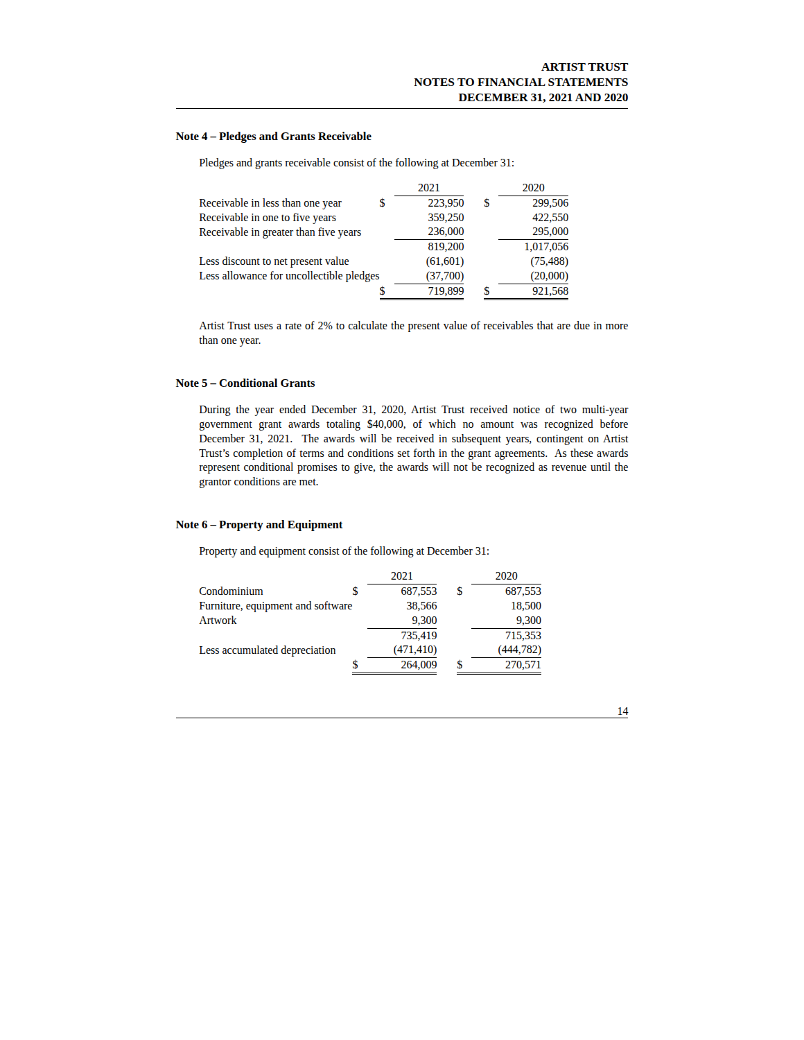ARTIST TRUST
NOTES TO FINANCIAL STATEMENTS
DECEMBER 31, 2021 AND 2020
Note 4 – Pledges and Grants Receivable
Pledges and grants receivable consist of the following at December 31:
| | | 2021 | | | 2020 |
| Receivable in less than one year | $ | 223,950 | | $ | 299,506 |
| Receivable in one to five years | | 359,250 | | | 422,550 |
| Receivable in greater than five years | | 236,000 | | | 295,000 |
| | | 819,200 | | | 1,017,056 |
| Less discount to net present value | | (61,601) | | | (75,488) |
| Less allowance for uncollectible pledges | | (37,700) | | | (20,000) |
| | $ | 719,899 | | $ | 921,568 |
Artist Trust uses a rate of 2% to calculate the present value of receivables that are due in more than one year.
Note 5 – Conditional Grants
During the year ended December 31, 2020, Artist Trust received notice of two multi-year government grant awards totaling $40,000, of which no amount was recognized before December 31, 2021. The awards will be received in subsequent years, contingent on Artist Trust’s completion of terms and conditions set forth in the grant agreements. As these awards represent conditional promises to give, the awards will not be recognized as revenue until the grantor conditions are met.
Note 6 – Property and Equipment
Property and equipment consist of the following at December 31:
| | | 2021 | | | 2020 |
| Condominium | $ | 687,553 | | $ | 687,553 |
| Furniture, equipment and software | | 38,566 | | | 18,500 |
| Artwork | | 9,300 | | | 9,300 |
| | | 735,419 | | | 715,353 |
| Less accumulated depreciation | | (471,410) | | | (444,782) |
| | $ | 264,009 | | $ | 270,571 |
14